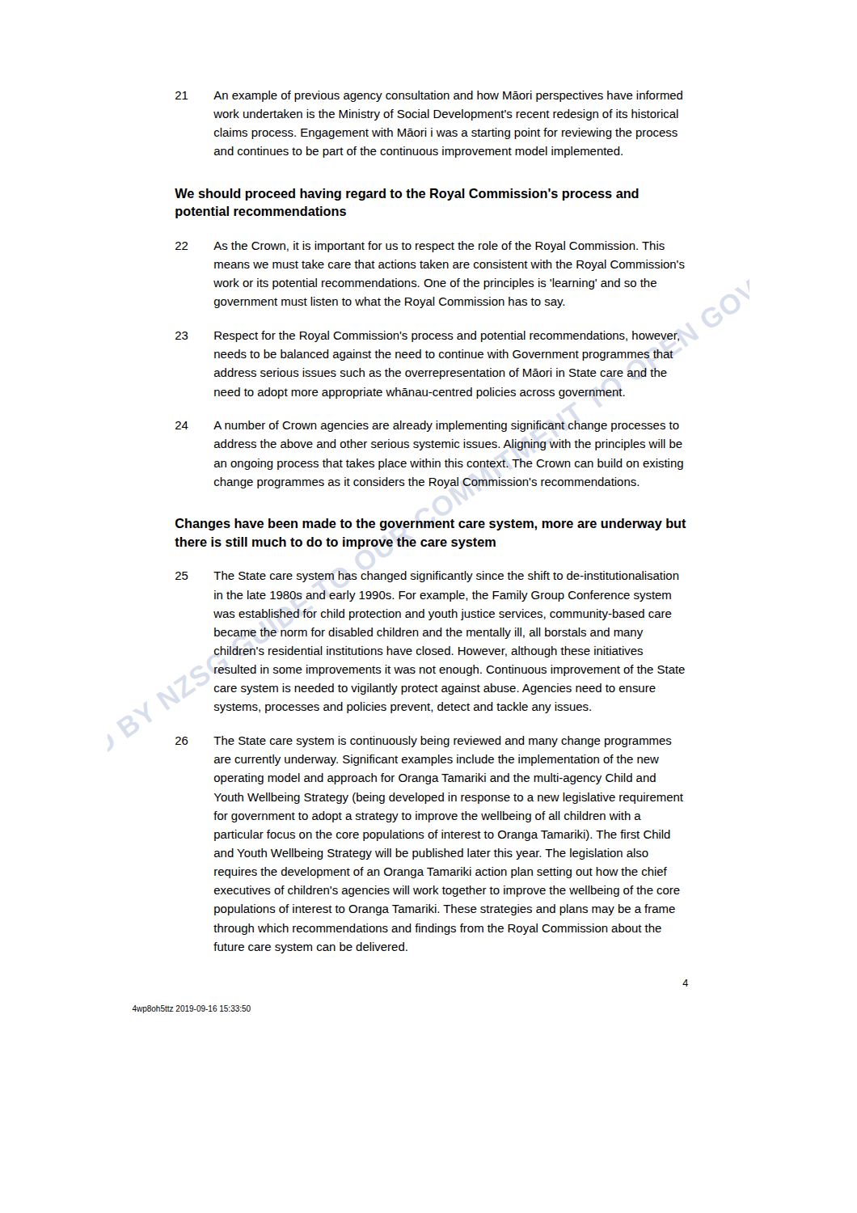RELEASED BY NZSG GUIDE TO OUR COMMITMENT TO OPEN GOVERNMENT
21
An example of previous agency consultation and how Māori perspectives have informed work undertaken is the Ministry of Social Development's recent redesign of its historical claims process. Engagement with Māori i was a starting point for reviewing the process and continues to be part of the continuous improvement model implemented.
We should proceed having regard to the Royal Commission's process and potential recommendations
22
As the Crown, it is important for us to respect the role of the Royal Commission. This means we must take care that actions taken are consistent with the Royal Commission's work or its potential recommendations. One of the principles is 'learning' and so the government must listen to what the Royal Commission has to say.
23
Respect for the Royal Commission's process and potential recommendations, however, needs to be balanced against the need to continue with Government programmes that address serious issues such as the overrepresentation of Māori in State care and the need to adopt more appropriate whānau-centred policies across government.
24
A number of Crown agencies are already implementing significant change processes to address the above and other serious systemic issues. Aligning with the principles will be an ongoing process that takes place within this context. The Crown can build on existing change programmes as it considers the Royal Commission's recommendations.
Changes have been made to the government care system, more are underway but there is still much to do to improve the care system
25
The State care system has changed significantly since the shift to de-institutionalisation in the late 1980s and early 1990s. For example, the Family Group Conference system was established for child protection and youth justice services, community-based care became the norm for disabled children and the mentally ill, all borstals and many children's residential institutions have closed. However, although these initiatives resulted in some improvements it was not enough. Continuous improvement of the State care system is needed to vigilantly protect against abuse. Agencies need to ensure systems, processes and policies prevent, detect and tackle any issues.
26
The State care system is continuously being reviewed and many change programmes are currently underway. Significant examples include the implementation of the new operating model and approach for Oranga Tamariki and the multi-agency Child and Youth Wellbeing Strategy (being developed in response to a new legislative requirement for government to adopt a strategy to improve the wellbeing of all children with a particular focus on the core populations of interest to Oranga Tamariki). The first Child and Youth Wellbeing Strategy will be published later this year. The legislation also requires the development of an Oranga Tamariki action plan setting out how the chief executives of children's agencies will work together to improve the wellbeing of the core populations of interest to Oranga Tamariki. These strategies and plans may be a frame through which recommendations and findings from the Royal Commission about the future care system can be delivered.
4
4wp8oh5ttz 2019-09-16 15:33:50